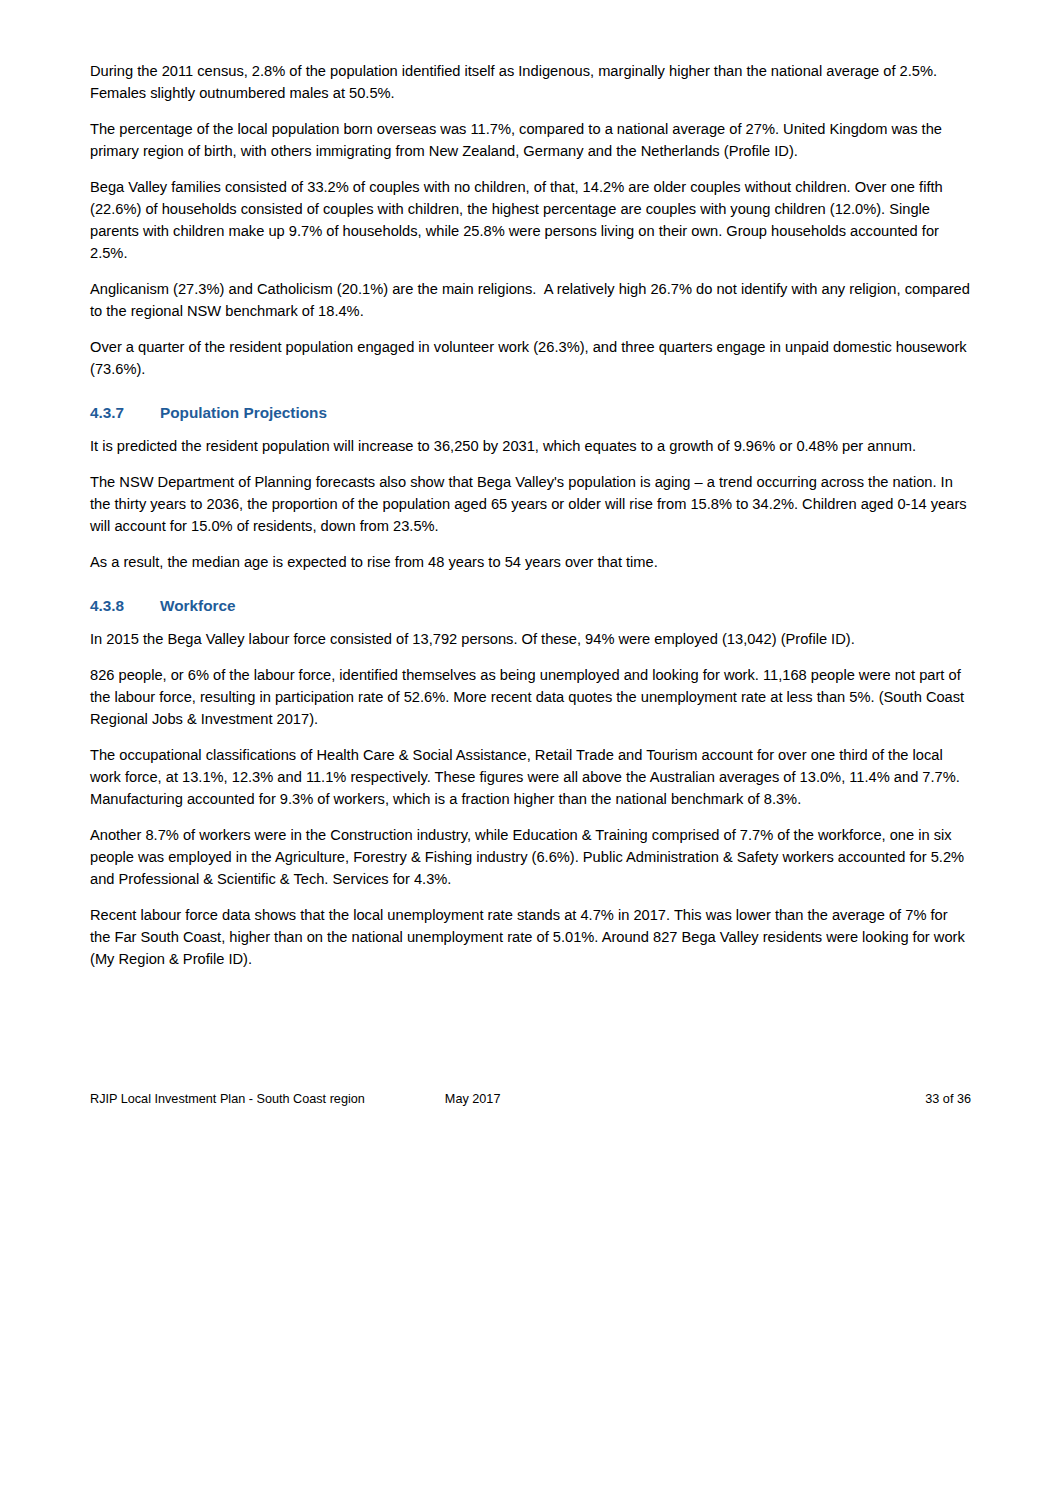During the 2011 census, 2.8% of the population identified itself as Indigenous, marginally higher than the national average of 2.5%. Females slightly outnumbered males at 50.5%.
The percentage of the local population born overseas was 11.7%, compared to a national average of 27%. United Kingdom was the primary region of birth, with others immigrating from New Zealand, Germany and the Netherlands (Profile ID).
Bega Valley families consisted of 33.2% of couples with no children, of that, 14.2% are older couples without children. Over one fifth (22.6%) of households consisted of couples with children, the highest percentage are couples with young children (12.0%). Single parents with children make up 9.7% of households, while 25.8% were persons living on their own. Group households accounted for 2.5%.
Anglicanism (27.3%) and Catholicism (20.1%) are the main religions. A relatively high 26.7% do not identify with any religion, compared to the regional NSW benchmark of 18.4%.
Over a quarter of the resident population engaged in volunteer work (26.3%), and three quarters engage in unpaid domestic housework (73.6%).
4.3.7 Population Projections
It is predicted the resident population will increase to 36,250 by 2031, which equates to a growth of 9.96% or 0.48% per annum.
The NSW Department of Planning forecasts also show that Bega Valley's population is aging – a trend occurring across the nation. In the thirty years to 2036, the proportion of the population aged 65 years or older will rise from 15.8% to 34.2%. Children aged 0-14 years will account for 15.0% of residents, down from 23.5%.
As a result, the median age is expected to rise from 48 years to 54 years over that time.
4.3.8 Workforce
In 2015 the Bega Valley labour force consisted of 13,792 persons. Of these, 94% were employed (13,042) (Profile ID).
826 people, or 6% of the labour force, identified themselves as being unemployed and looking for work. 11,168 people were not part of the labour force, resulting in participation rate of 52.6%. More recent data quotes the unemployment rate at less than 5%. (South Coast Regional Jobs & Investment 2017).
The occupational classifications of Health Care & Social Assistance, Retail Trade and Tourism account for over one third of the local work force, at 13.1%, 12.3% and 11.1% respectively. These figures were all above the Australian averages of 13.0%, 11.4% and 7.7%. Manufacturing accounted for 9.3% of workers, which is a fraction higher than the national benchmark of 8.3%.
Another 8.7% of workers were in the Construction industry, while Education & Training comprised of 7.7% of the workforce, one in six people was employed in the Agriculture, Forestry & Fishing industry (6.6%). Public Administration & Safety workers accounted for 5.2% and Professional & Scientific & Tech. Services for 4.3%.
Recent labour force data shows that the local unemployment rate stands at 4.7% in 2017. This was lower than the average of 7% for the Far South Coast, higher than on the national unemployment rate of 5.01%. Around 827 Bega Valley residents were looking for work (My Region & Profile ID).
RJIP Local Investment Plan - South Coast region May 2017 33 of 36